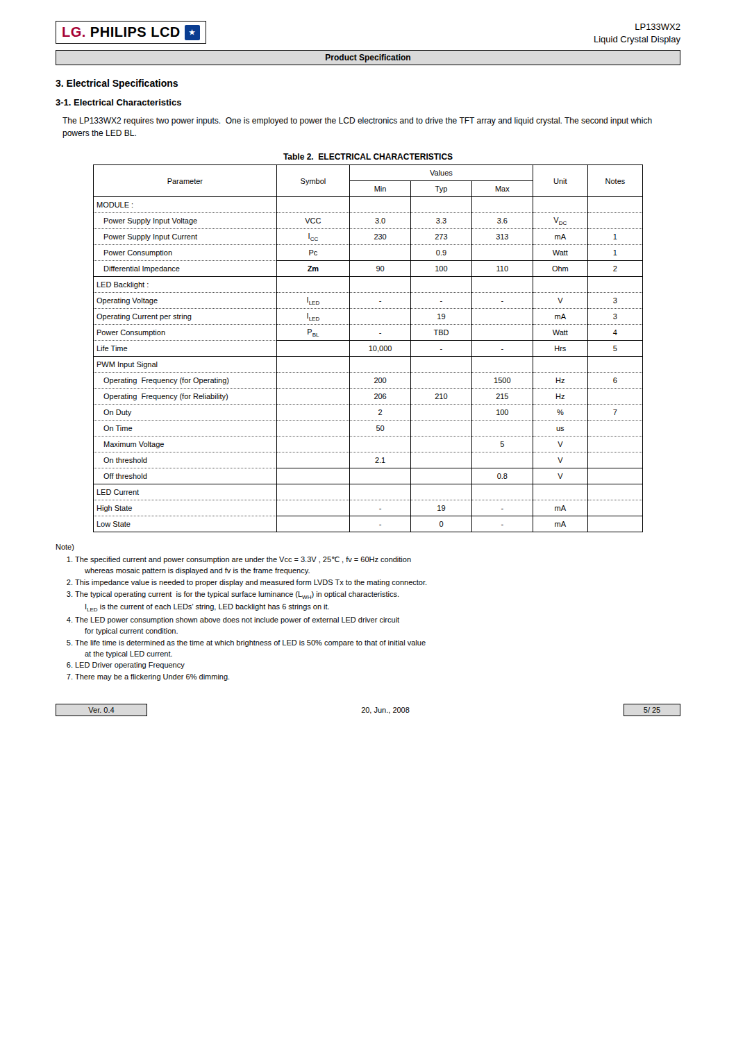LG. PHILIPS LCD ★
LP133WX2
Liquid Crystal Display
Product Specification
3. Electrical Specifications
3-1. Electrical Characteristics
The LP133WX2 requires two power inputs. One is employed to power the LCD electronics and to drive the TFT array and liquid crystal. The second input which powers the LED BL.
Table 2. ELECTRICAL CHARACTERISTICS
| Parameter | Symbol | Values | Unit | Notes |
| --- | --- | --- | --- | --- |
| Min | Typ | Max |
| MODULE : | | | | | | |
| Power Supply Input Voltage | VCC | 3.0 | 3.3 | 3.6 | V DC | |
| Power Supply Input Current | I CC | 230 | 273 | 313 | mA | 1 |
| Power Consumption | Pc | | 0.9 | | Watt | 1 |
| Differential Impedance | Zm | 90 | 100 | 110 | Ohm | 2 |
| LED Backlight : | | | | | | |
| Operating Voltage | I LED | - | - | - | V | 3 |
| Operating Current per string | I LED | | 19 | | mA | 3 |
| Power Consumption | P BL | - | TBD | | Watt | 4 |
| Life Time | | 10,000 | - | - | Hrs | 5 |
| PWM Input Signal | | | | | | |
| Operating Frequency (for Operating) | | 200 | | 1500 | Hz | 6 |
| Operating Frequency (for Reliability) | | 206 | 210 | 215 | Hz | |
| On Duty | | 2 | | 100 | % | 7 |
| On Time | | 50 | | | us | |
| Maximum Voltage | | | | 5 | V | |
| On threshold | | 2.1 | | | V | |
| Off threshold | | | | 0.8 | V | |
| LED Current | | | | | | |
| High State | | - | 19 | - | mA | |
| Low State | | - | 0 | - | mA | |
Note)
The specified current and power consumption are under the Vcc = 3.3V , 25℃ , fv = 60Hz condition whereas mosaic pattern is displayed and fv is the frame frequency.
This impedance value is needed to proper display and measured form LVDS Tx to the mating connector.
The typical operating current is for the typical surface luminance (LWH) in optical characteristics. ILED is the current of each LEDs’ string, LED backlight has 6 strings on it.
The LED power consumption shown above does not include power of external LED driver circuit for typical current condition.
The life time is determined as the time at which brightness of LED is 50% compare to that of initial value at the typical LED current.
LED Driver operating Frequency
There may be a flickering Under 6% dimming.
Ver. 0.4
20, Jun., 2008
5/ 25